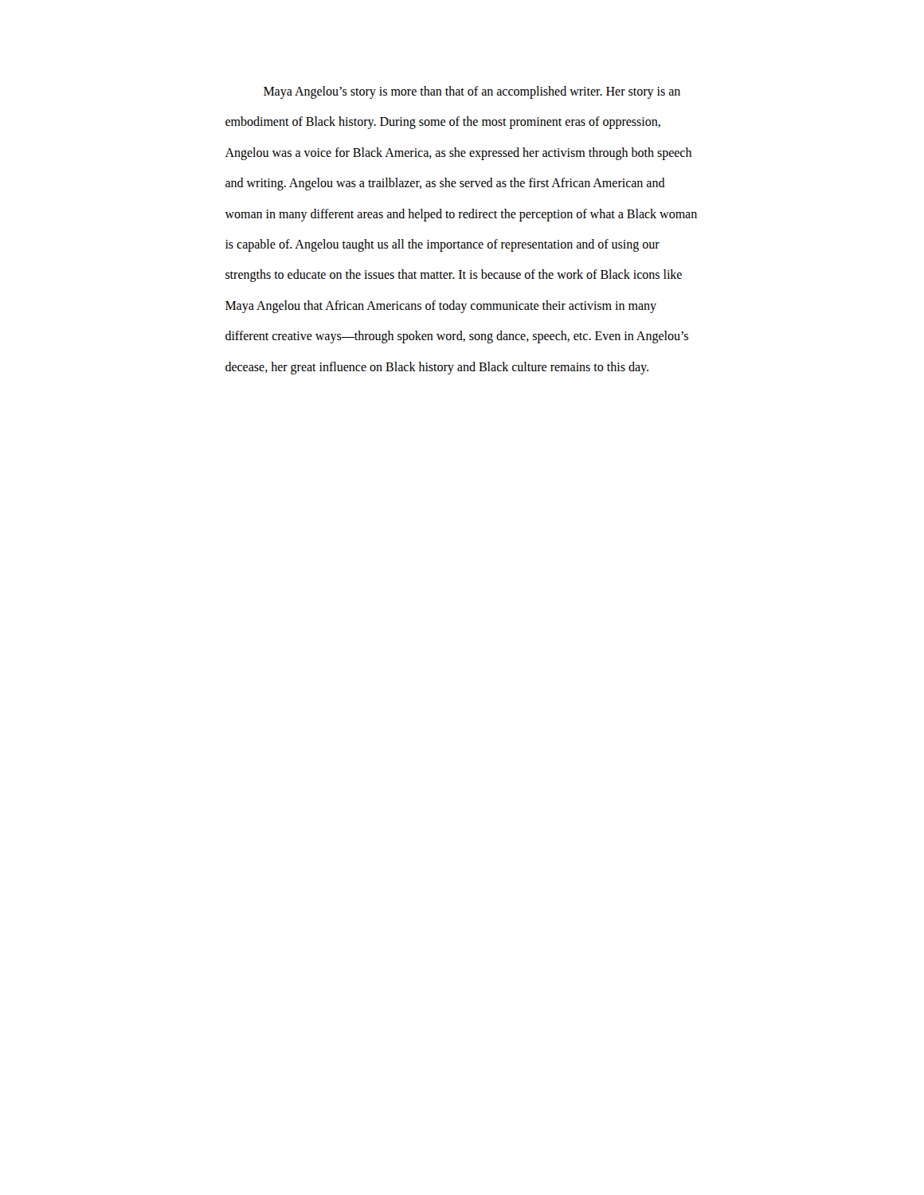Maya Angelou’s story is more than that of an accomplished writer. Her story is an embodiment of Black history. During some of the most prominent eras of oppression, Angelou was a voice for Black America, as she expressed her activism through both speech and writing. Angelou was a trailblazer, as she served as the first African American and woman in many different areas and helped to redirect the perception of what a Black woman is capable of. Angelou taught us all the importance of representation and of using our strengths to educate on the issues that matter. It is because of the work of Black icons like Maya Angelou that African Americans of today communicate their activism in many different creative ways—through spoken word, song dance, speech, etc. Even in Angelou’s decease, her great influence on Black history and Black culture remains to this day.